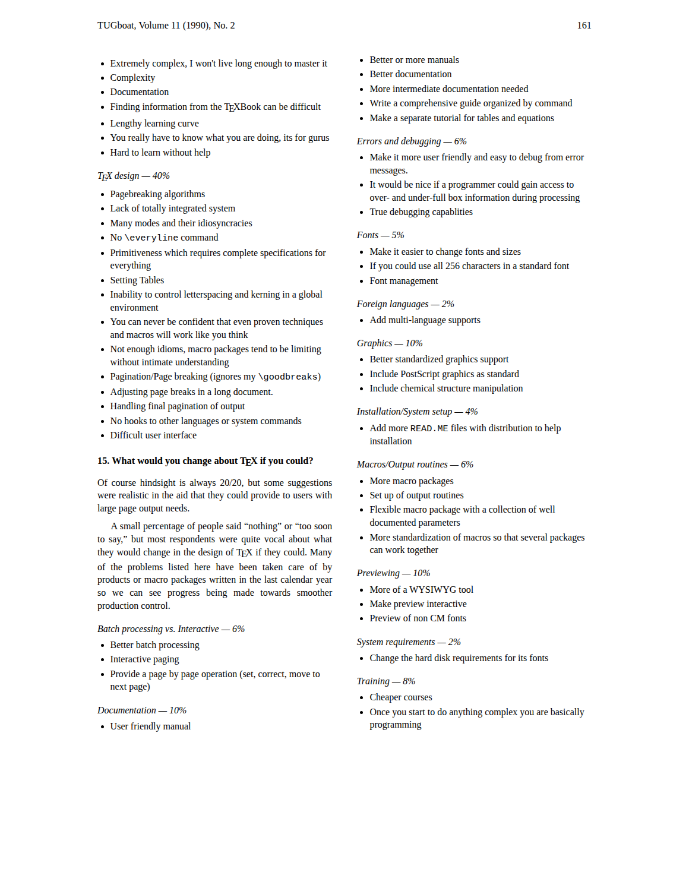TUGboat, Volume 11 (1990), No. 2 161
Extremely complex, I won't live long enough to master it
Complexity
Documentation
Finding information from the TEXBook can be difficult
Lengthy learning curve
You really have to know what you are doing, its for gurus
Hard to learn without help
TEX design — 40%
Pagebreaking algorithms
Lack of totally integrated system
Many modes and their idiosyncracies
No \everyline command
Primitiveness which requires complete specifications for everything
Setting Tables
Inability to control letterspacing and kerning in a global environment
You can never be confident that even proven techniques and macros will work like you think
Not enough idioms, macro packages tend to be limiting without intimate understanding
Pagination/Page breaking (ignores my \goodbreaks)
Adjusting page breaks in a long document.
Handling final pagination of output
No hooks to other languages or system commands
Difficult user interface
15. What would you change about TEX if you could?
Of course hindsight is always 20/20, but some suggestions were realistic in the aid that they could provide to users with large page output needs.
A small percentage of people said “nothing” or “too soon to say,” but most respondents were quite vocal about what they would change in the design of TEX if they could. Many of the problems listed here have been taken care of by products or macro packages written in the last calendar year so we can see progress being made towards smoother production control.
Batch processing vs. Interactive — 6%
Better batch processing
Interactive paging
Provide a page by page operation (set, correct, move to next page)
Documentation — 10%
User friendly manual
Better or more manuals
Better documentation
More intermediate documentation needed
Write a comprehensive guide organized by command
Make a separate tutorial for tables and equations
Errors and debugging — 6%
Make it more user friendly and easy to debug from error messages.
It would be nice if a programmer could gain access to over- and under-full box information during processing
True debugging capablities
Fonts — 5%
Make it easier to change fonts and sizes
If you could use all 256 characters in a standard font
Font management
Foreign languages — 2%
Add multi-language supports
Graphics — 10%
Better standardized graphics support
Include PostScript graphics as standard
Include chemical structure manipulation
Installation/System setup — 4%
Add more READ.ME files with distribution to help installation
Macros/Output routines — 6%
More macro packages
Set up of output routines
Flexible macro package with a collection of well documented parameters
More standardization of macros so that several packages can work together
Previewing — 10%
More of a WYSIWYG tool
Make preview interactive
Preview of non CM fonts
System requirements — 2%
Change the hard disk requirements for its fonts
Training — 8%
Cheaper courses
Once you start to do anything complex you are basically programming